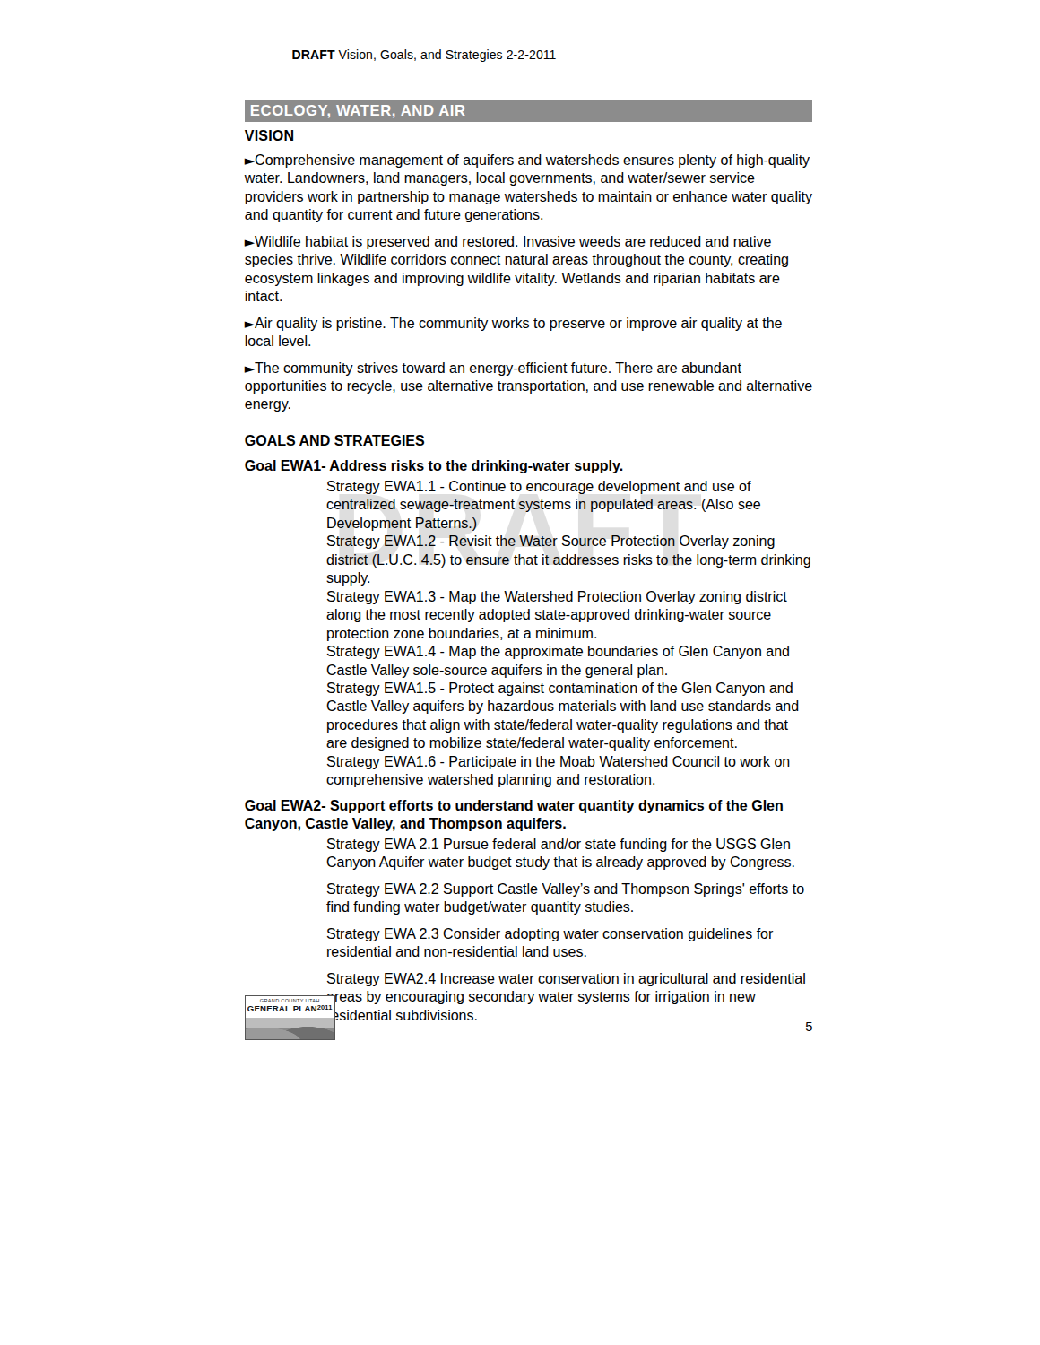DRAFT Vision, Goals, and Strategies 2-2-2011
ECOLOGY, WATER, AND AIR
VISION
►Comprehensive management of aquifers and watersheds ensures plenty of high-quality water. Landowners, land managers, local governments, and water/sewer service providers work in partnership to manage watersheds to maintain or enhance water quality and quantity for current and future generations.
►Wildlife habitat is preserved and restored. Invasive weeds are reduced and native species thrive. Wildlife corridors connect natural areas throughout the county, creating ecosystem linkages and improving wildlife vitality. Wetlands and riparian habitats are intact.
►Air quality is pristine. The community works to preserve or improve air quality at the local level.
►The community strives toward an energy-efficient future. There are abundant opportunities to recycle, use alternative transportation, and use renewable and alternative energy.
GOALS AND STRATEGIES
Goal EWA1- Address risks to the drinking-water supply.
Strategy EWA1.1 - Continue to encourage development and use of centralized sewage-treatment systems in populated areas. (Also see Development Patterns.)
Strategy EWA1.2 - Revisit the Water Source Protection Overlay zoning district (L.U.C. 4.5) to ensure that it addresses risks to the long-term drinking supply.
Strategy EWA1.3 - Map the Watershed Protection Overlay zoning district along the most recently adopted state-approved drinking-water source protection zone boundaries, at a minimum.
Strategy EWA1.4 - Map the approximate boundaries of Glen Canyon and Castle Valley sole-source aquifers in the general plan.
Strategy EWA1.5 - Protect against contamination of the Glen Canyon and Castle Valley aquifers by hazardous materials with land use standards and procedures that align with state/federal water-quality regulations and that are designed to mobilize state/federal water-quality enforcement.
Strategy EWA1.6 - Participate in the Moab Watershed Council to work on comprehensive watershed planning and restoration.
Goal EWA2- Support efforts to understand water quantity dynamics of the Glen Canyon, Castle Valley, and Thompson aquifers.
Strategy EWA 2.1 Pursue federal and/or state funding for the USGS Glen Canyon Aquifer water budget study that is already approved by Congress.
Strategy EWA 2.2 Support Castle Valley’s and Thompson Springs' efforts to find funding water budget/water quantity studies.
Strategy EWA 2.3 Consider adopting water conservation guidelines for residential and non-residential land uses.
Strategy EWA2.4 Increase water conservation in agricultural and residential areas by encouraging secondary water systems for irrigation in new residential subdivisions.
DRAFT
GRAND COUNTY UTAH
GENERAL PLAN2011
5